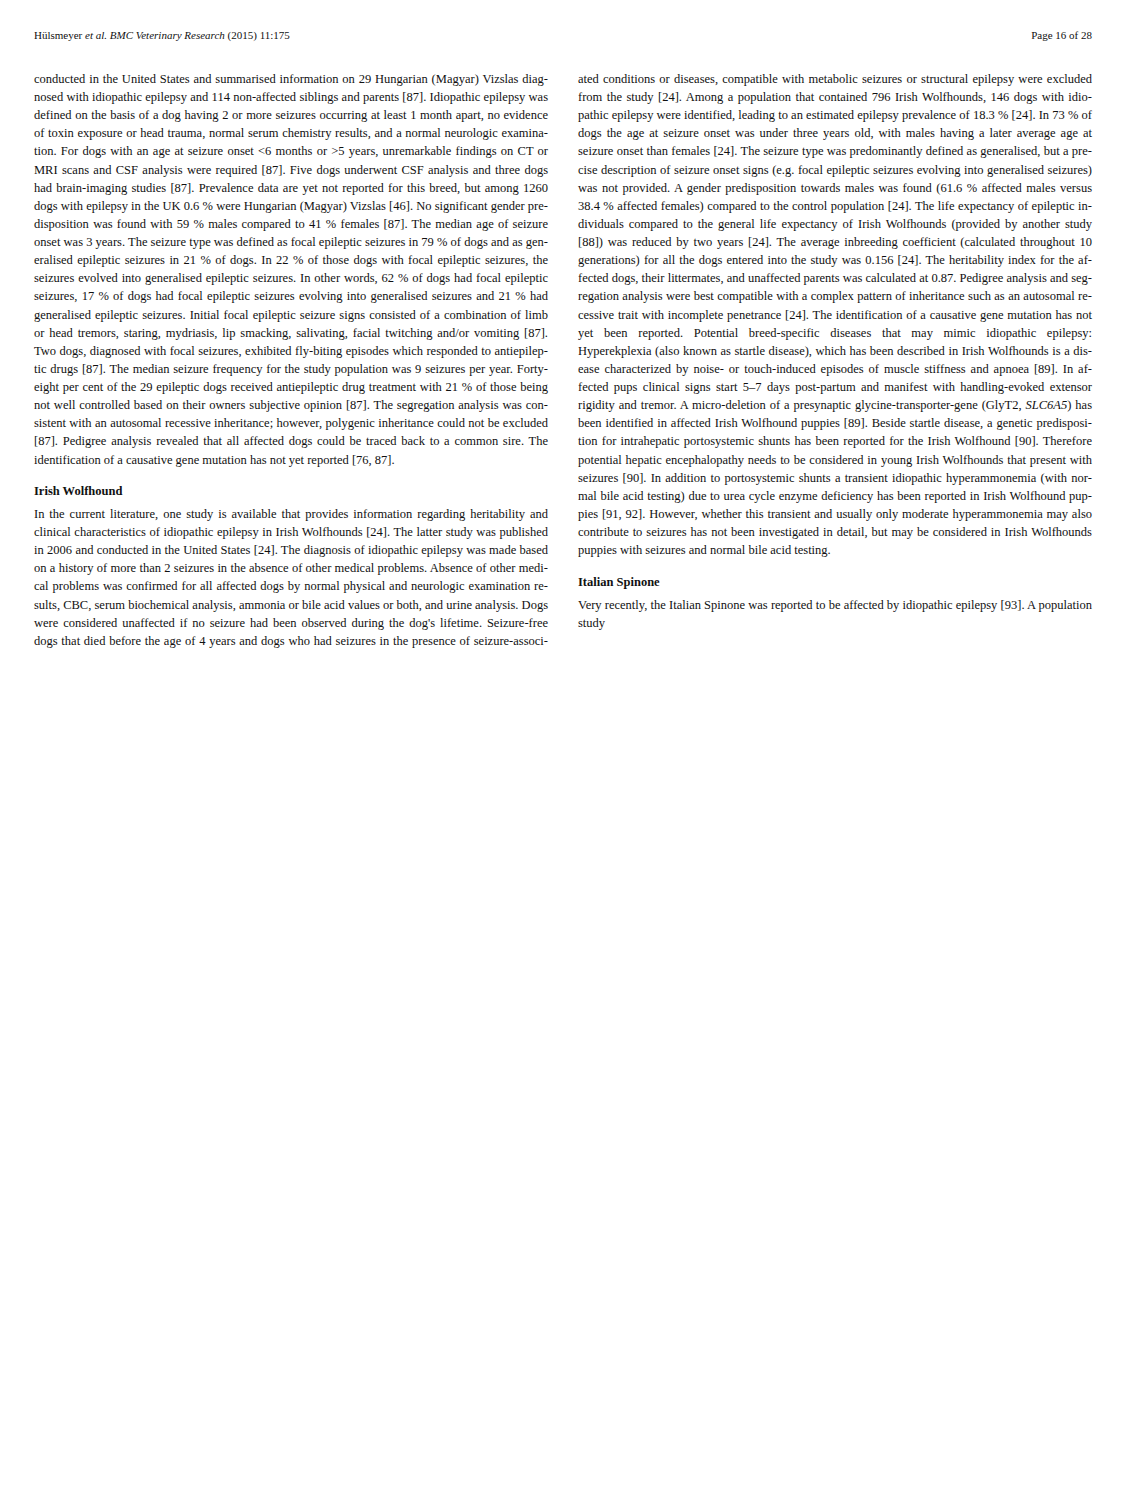Hülsmeyer et al. BMC Veterinary Research (2015) 11:175 Page 16 of 28
conducted in the United States and summarised information on 29 Hungarian (Magyar) Vizslas diagnosed with idiopathic epilepsy and 114 non-affected siblings and parents [87]. Idiopathic epilepsy was defined on the basis of a dog having 2 or more seizures occurring at least 1 month apart, no evidence of toxin exposure or head trauma, normal serum chemistry results, and a normal neurologic examination. For dogs with an age at seizure onset <6 months or >5 years, unremarkable findings on CT or MRI scans and CSF analysis were required [87]. Five dogs underwent CSF analysis and three dogs had brain-imaging studies [87]. Prevalence data are yet not reported for this breed, but among 1260 dogs with epilepsy in the UK 0.6 % were Hungarian (Magyar) Vizslas [46]. No significant gender predisposition was found with 59 % males compared to 41 % females [87]. The median age of seizure onset was 3 years. The seizure type was defined as focal epileptic seizures in 79 % of dogs and as generalised epileptic seizures in 21 % of dogs. In 22 % of those dogs with focal epileptic seizures, the seizures evolved into generalised epileptic seizures. In other words, 62 % of dogs had focal epileptic seizures, 17 % of dogs had focal epileptic seizures evolving into generalised seizures and 21 % had generalised epileptic seizures. Initial focal epileptic seizure signs consisted of a combination of limb or head tremors, staring, mydriasis, lip smacking, salivating, facial twitching and/or vomiting [87]. Two dogs, diagnosed with focal seizures, exhibited fly-biting episodes which responded to antiepileptic drugs [87]. The median seizure frequency for the study population was 9 seizures per year. Forty-eight per cent of the 29 epileptic dogs received antiepileptic drug treatment with 21 % of those being not well controlled based on their owners subjective opinion [87]. The segregation analysis was consistent with an autosomal recessive inheritance; however, polygenic inheritance could not be excluded [87]. Pedigree analysis revealed that all affected dogs could be traced back to a common sire. The identification of a causative gene mutation has not yet reported [76, 87].
Irish Wolfhound
In the current literature, one study is available that provides information regarding heritability and clinical characteristics of idiopathic epilepsy in Irish Wolfhounds [24]. The latter study was published in 2006 and conducted in the United States [24]. The diagnosis of idiopathic epilepsy was made based on a history of more than 2 seizures in the absence of other medical problems. Absence of other medical problems was confirmed for all affected dogs by normal physical and neurologic examination results, CBC, serum biochemical analysis, ammonia or bile acid values or both, and urine analysis. Dogs were considered unaffected if no seizure had been observed during the dog's lifetime. Seizure-free dogs that died before the age of 4 years and dogs who had seizures in the presence of seizure-associated conditions or diseases, compatible with metabolic seizures or structural epilepsy were excluded from the study [24]. Among a population that contained 796 Irish Wolfhounds, 146 dogs with idiopathic epilepsy were identified, leading to an estimated epilepsy prevalence of 18.3 % [24]. In 73 % of dogs the age at seizure onset was under three years old, with males having a later average age at seizure onset than females [24]. The seizure type was predominantly defined as generalised, but a precise description of seizure onset signs (e.g. focal epileptic seizures evolving into generalised seizures) was not provided. A gender predisposition towards males was found (61.6 % affected males versus 38.4 % affected females) compared to the control population [24]. The life expectancy of epileptic individuals compared to the general life expectancy of Irish Wolfhounds (provided by another study [88]) was reduced by two years [24]. The average inbreeding coefficient (calculated throughout 10 generations) for all the dogs entered into the study was 0.156 [24]. The heritability index for the affected dogs, their littermates, and unaffected parents was calculated at 0.87. Pedigree analysis and segregation analysis were best compatible with a complex pattern of inheritance such as an autosomal recessive trait with incomplete penetrance [24]. The identification of a causative gene mutation has not yet been reported. Potential breed-specific diseases that may mimic idiopathic epilepsy: Hyperekplexia (also known as startle disease), which has been described in Irish Wolfhounds is a disease characterized by noise- or touch-induced episodes of muscle stiffness and apnoea [89]. In affected pups clinical signs start 5–7 days post-partum and manifest with handling-evoked extensor rigidity and tremor. A micro-deletion of a presynaptic glycine-transporter-gene (GlyT2, SLC6A5) has been identified in affected Irish Wolfhound puppies [89]. Beside startle disease, a genetic predisposition for intrahepatic portosystemic shunts has been reported for the Irish Wolfhound [90]. Therefore potential hepatic encephalopathy needs to be considered in young Irish Wolfhounds that present with seizures [90]. In addition to portosystemic shunts a transient idiopathic hyperammonemia (with normal bile acid testing) due to urea cycle enzyme deficiency has been reported in Irish Wolfhound puppies [91, 92]. However, whether this transient and usually only moderate hyperammonemia may also contribute to seizures has not been investigated in detail, but may be considered in Irish Wolfhounds puppies with seizures and normal bile acid testing.
Italian Spinone
Very recently, the Italian Spinone was reported to be affected by idiopathic epilepsy [93]. A population study